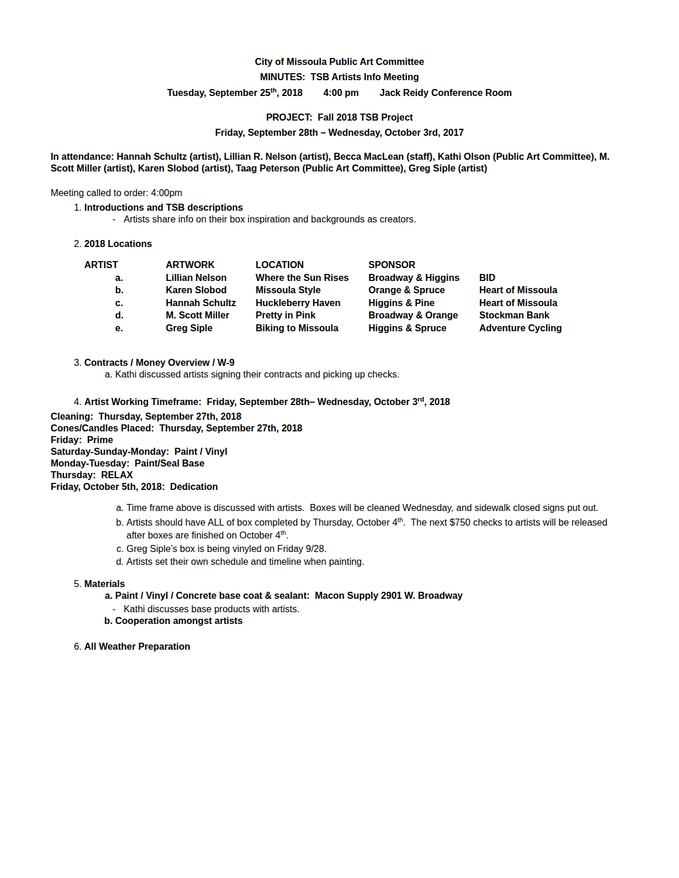City of Missoula Public Art Committee
MINUTES: TSB Artists Info Meeting
Tuesday, September 25th, 2018 4:00 pm Jack Reidy Conference Room
PROJECT: Fall 2018 TSB Project
Friday, September 28th – Wednesday, October 3rd, 2017
In attendance: Hannah Schultz (artist), Lillian R. Nelson (artist), Becca MacLean (staff), Kathi Olson (Public Art Committee), M. Scott Miller (artist), Karen Slobod (artist), Taag Peterson (Public Art Committee), Greg Siple (artist)
Meeting called to order: 4:00pm
Introductions and TSB descriptions
Artists share info on their box inspiration and backgrounds as creators.
2018 Locations
| ARTIST | ARTWORK | LOCATION | SPONSOR | |
| a. | Lillian Nelson | Where the Sun Rises | Broadway & Higgins | BID |
| b. | Karen Slobod | Missoula Style | Orange & Spruce | Heart of Missoula |
| c. | Hannah Schultz | Huckleberry Haven | Higgins & Pine | Heart of Missoula |
| d. | M. Scott Miller | Pretty in Pink | Broadway & Orange | Stockman Bank |
| e. | Greg Siple | Biking to Missoula | Higgins & Spruce | Adventure Cycling |
Contracts / Money Overview / W-9
Kathi discussed artists signing their contracts and picking up checks.
Artist Working Timeframe: Friday, September 28th– Wednesday, October 3rd, 2018
Cleaning: Thursday, September 27th, 2018
Cones/Candles Placed: Thursday, September 27th, 2018
Friday: Prime
Saturday-Sunday-Monday: Paint / Vinyl
Monday-Tuesday: Paint/Seal Base
Thursday: RELAX
Friday, October 5th, 2018: Dedication
Time frame above is discussed with artists. Boxes will be cleaned Wednesday, and sidewalk closed signs put out.
Artists should have ALL of box completed by Thursday, October 4th. The next $750 checks to artists will be released after boxes are finished on October 4th.
Greg Siple’s box is being vinyled on Friday 9/28.
Artists set their own schedule and timeline when painting.
Materials
Paint / Vinyl / Concrete base coat & sealant: Macon Supply 2901 W. Broadway
Kathi discusses base products with artists.
Cooperation amongst artists
All Weather Preparation